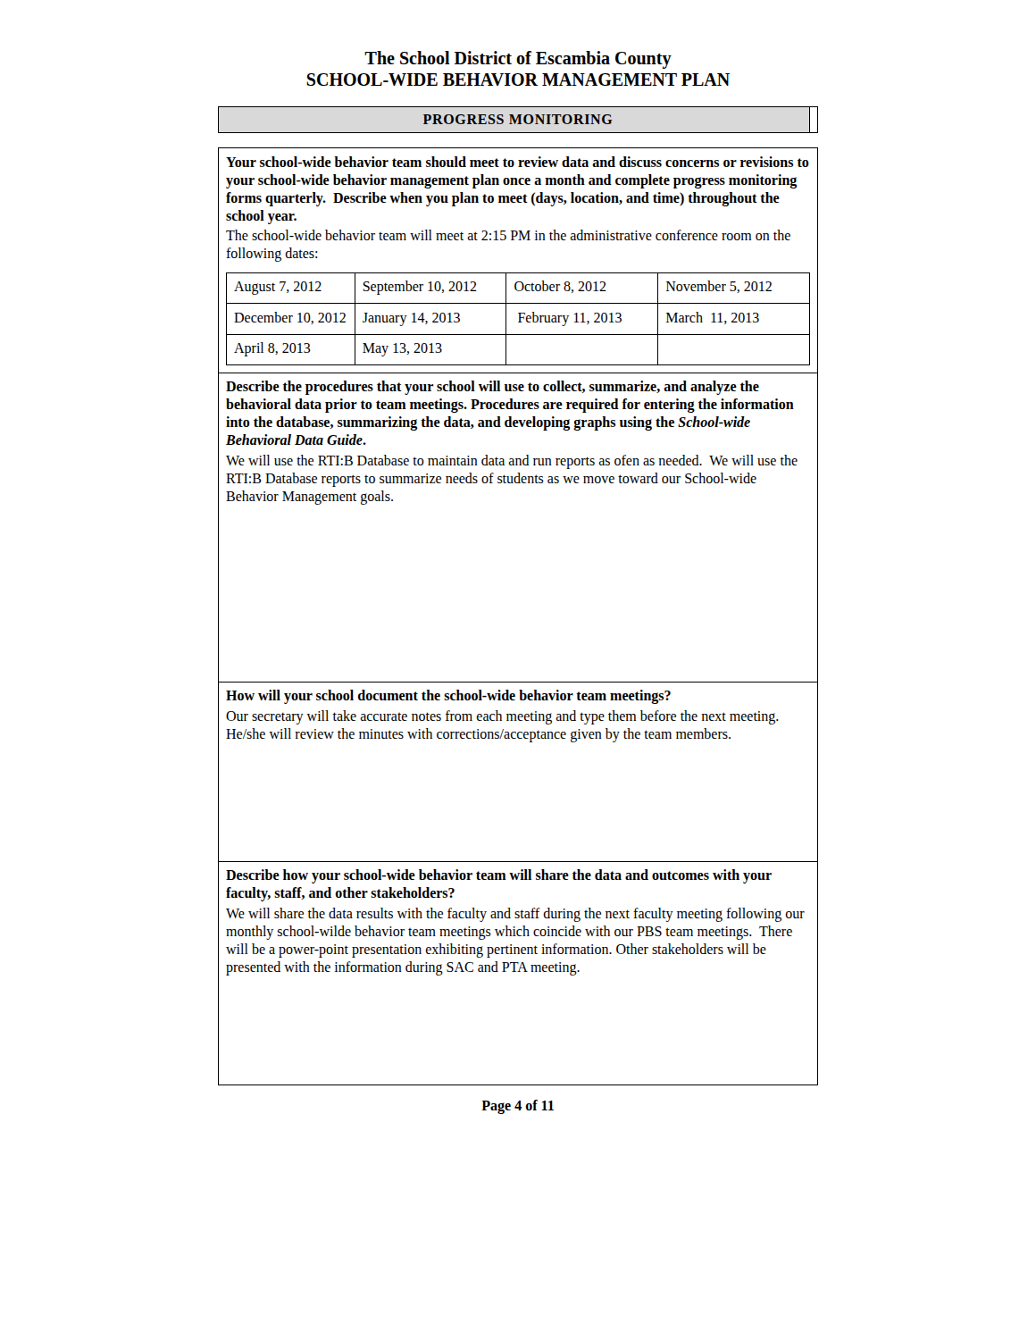The School District of Escambia County SCHOOL-WIDE BEHAVIOR MANAGEMENT PLAN
PROGRESS MONITORING
| Your school-wide behavior team should meet to review data and discuss concerns or revisions to your school-wide behavior management plan once a month and complete progress monitoring forms quarterly. Describe when you plan to meet (days, location, and time) throughout the school year. The school-wide behavior team will meet at 2:15 PM in the administrative conference room on the following dates: / August 7, 2012 / September 10, 2012 / October 8, 2012 / November 5, 2012 / / December 10, 2012 / January 14, 2013 / February 11, 2013 / March 11, 2013 / / April 8, 2013 / May 13, 2013 / / / |
| Describe the procedures that your school will use to collect, summarize, and analyze the behavioral data prior to team meetings. Procedures are required for entering the information into the database, summarizing the data, and developing graphs using the School-wide Behavioral Data Guide . We will use the RTI:B Database to maintain data and run reports as ofen as needed. We will use the RTI:B Database reports to summarize needs of students as we move toward our School-wide Behavior Management goals. |
| How will your school document the school-wide behavior team meetings? Our secretary will take accurate notes from each meeting and type them before the next meeting. He/she will review the minutes with corrections/acceptance given by the team members. |
| Describe how your school-wide behavior team will share the data and outcomes with your faculty, staff, and other stakeholders? We will share the data results with the faculty and staff during the next faculty meeting following our monthly school-wilde behavior team meetings which coincide with our PBS team meetings. There will be a power-point presentation exhibiting pertinent information. Other stakeholders will be presented with the information during SAC and PTA meeting. |
Page 4 of 11